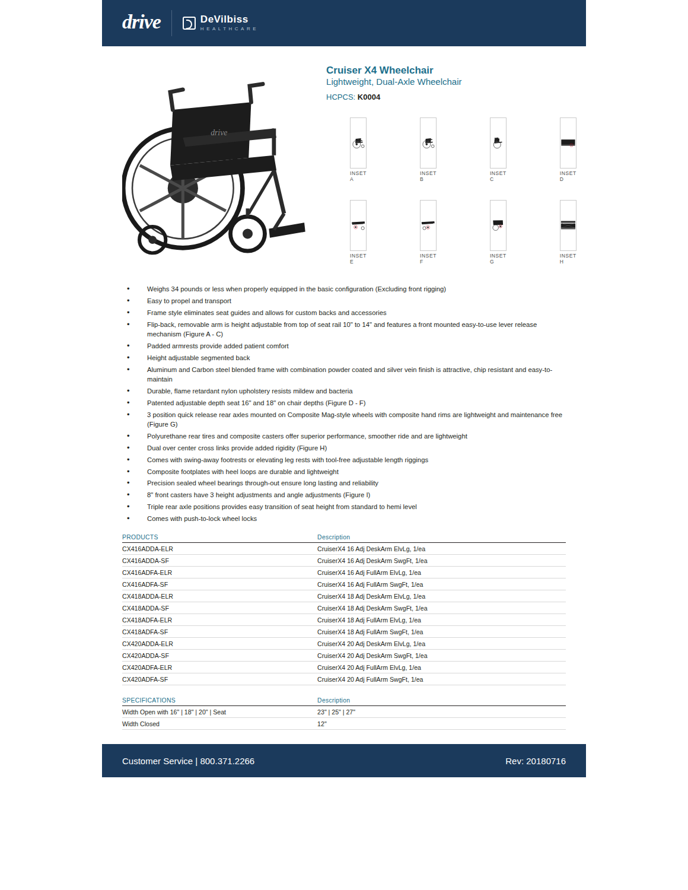drive DeVilbiss
HEALTHCARE
drive
Cruiser X4 Wheelchair Lightweight, Dual-Axle Wheelchair
HCPCS: K0004
drive
Inset A
drive
Inset B
drive
Inset C
Inset D
Inset E
Inset F
Inset G
Inset H
Weighs 34 pounds or less when properly equipped in the basic configuration (Excluding front rigging)
Easy to propel and transport
Frame style eliminates seat guides and allows for custom backs and accessories
Flip-back, removable arm is height adjustable from top of seat rail 10" to 14" and features a front mounted easy-to-use lever release mechanism (Figure A - C)
Padded armrests provide added patient comfort
Height adjustable segmented back
Aluminum and Carbon steel blended frame with combination powder coated and silver vein finish is attractive, chip resistant and easy-to-maintain
Durable, flame retardant nylon upholstery resists mildew and bacteria
Patented adjustable depth seat 16" and 18" on chair depths (Figure D - F)
3 position quick release rear axles mounted on Composite Mag-style wheels with composite hand rims are lightweight and maintenance free (Figure G)
Polyurethane rear tires and composite casters offer superior performance, smoother ride and are lightweight
Dual over center cross links provide added rigidity (Figure H)
Comes with swing-away footrests or elevating leg rests with tool-free adjustable length riggings
Composite footplates with heel loops are durable and lightweight
Precision sealed wheel bearings through-out ensure long lasting and reliability
8" front casters have 3 height adjustments and angle adjustments (Figure I)
Triple rear axle positions provides easy transition of seat height from standard to hemi level
Comes with push-to-lock wheel locks
| PRODUCTS | Description |
| --- | --- |
| CX416ADDA-ELR | CruiserX4 16 Adj DeskArm ElvLg, 1/ea |
| CX416ADDA-SF | CruiserX4 16 Adj DeskArm SwgFt, 1/ea |
| CX416ADFA-ELR | CruiserX4 16 Adj FullArm ElvLg, 1/ea |
| CX416ADFA-SF | CruiserX4 16 Adj FullArm SwgFt, 1/ea |
| CX418ADDA-ELR | CruiserX4 18 Adj DeskArm ElvLg, 1/ea |
| CX418ADDA-SF | CruiserX4 18 Adj DeskArm SwgFt, 1/ea |
| CX418ADFA-ELR | CruiserX4 18 Adj FullArm ElvLg, 1/ea |
| CX418ADFA-SF | CruiserX4 18 Adj FullArm SwgFt, 1/ea |
| CX420ADDA-ELR | CruiserX4 20 Adj DeskArm ElvLg, 1/ea |
| CX420ADDA-SF | CruiserX4 20 Adj DeskArm SwgFt, 1/ea |
| CX420ADFA-ELR | CruiserX4 20 Adj FullArm ElvLg, 1/ea |
| CX420ADFA-SF | CruiserX4 20 Adj FullArm SwgFt, 1/ea |
| SPECIFICATIONS | Description |
| --- | --- |
| Width Open with 16" / 18" / 20" / Seat | 23" / 25" / 27" |
| Width Closed | 12" |
Customer Service | 800.371.2266 Rev: 20180716